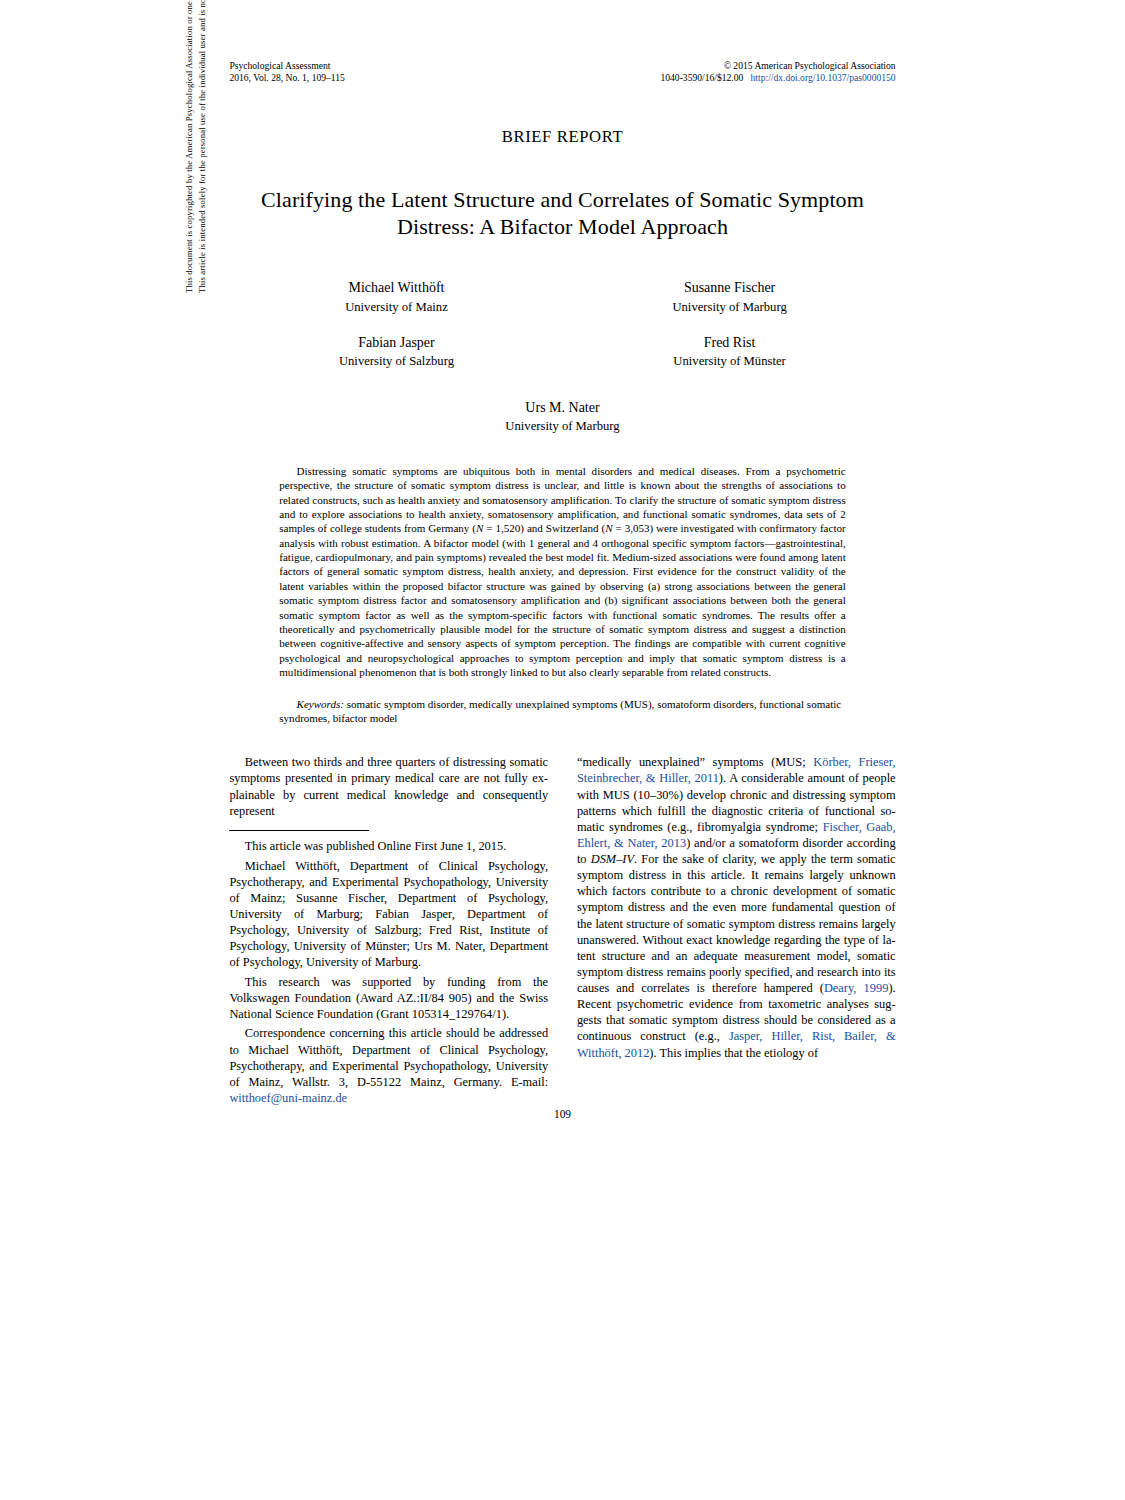This document is copyrighted by the American Psychological Association or one of its allied publishers.
This article is intended solely for the personal use of the individual user and is not to be disseminated broadly.
Psychological Assessment
2016, Vol. 28, No. 1, 109–115
© 2015 American Psychological Association
1040-3590/16/$12.00 http://dx.doi.org/10.1037/pas0000150
BRIEF REPORT
Clarifying the Latent Structure and Correlates of Somatic Symptom
Distress: A Bifactor Model Approach
| Michael Witthöft University of Mainz | Susanne Fischer University of Marburg |
| Fabian Jasper University of Salzburg | Fred Rist University of Münster |
Urs M. Nater
University of Marburg
Distressing somatic symptoms are ubiquitous both in mental disorders and medical diseases. From a psychometric perspective, the structure of somatic symptom distress is unclear, and little is known about the strengths of associations to related constructs, such as health anxiety and somatosensory amplification. To clarify the structure of somatic symptom distress and to explore associations to health anxiety, somatosensory amplification, and functional somatic syndromes, data sets of 2 samples of college students from Germany (N = 1,520) and Switzerland (N = 3,053) were investigated with confirmatory factor analysis with robust estimation. A bifactor model (with 1 general and 4 orthogonal specific symptom factors—gastrointestinal, fatigue, cardiopulmonary, and pain symptoms) revealed the best model fit. Medium-sized associations were found among latent factors of general somatic symptom distress, health anxiety, and depression. First evidence for the construct validity of the latent variables within the proposed bifactor structure was gained by observing (a) strong associations between the general somatic symptom distress factor and somatosensory amplification and (b) significant associations between both the general somatic symptom factor as well as the symptom-specific factors with functional somatic syndromes. The results offer a theoretically and psychometrically plausible model for the structure of somatic symptom distress and suggest a distinction between cognitive-affective and sensory aspects of symptom perception. The findings are compatible with current cognitive psychological and neuropsychological approaches to symptom perception and imply that somatic symptom distress is a multidimensional phenomenon that is both strongly linked to but also clearly separable from related constructs.
Keywords: somatic symptom disorder, medically unexplained symptoms (MUS), somatoform disorders, functional somatic syndromes, bifactor model
Between two thirds and three quarters of distressing somatic symptoms presented in primary medical care are not fully explainable by current medical knowledge and consequently represent
This article was published Online First June 1, 2015.
Michael Witthöft, Department of Clinical Psychology, Psychotherapy, and Experimental Psychopathology, University of Mainz; Susanne Fischer, Department of Psychology, University of Marburg; Fabian Jasper, Department of Psychology, University of Salzburg; Fred Rist, Institute of Psychology, University of Münster; Urs M. Nater, Department of Psychology, University of Marburg.
This research was supported by funding from the Volkswagen Foundation (Award AZ.:II/84 905) and the Swiss National Science Foundation (Grant 105314_129764/1).
Correspondence concerning this article should be addressed to Michael Witthöft, Department of Clinical Psychology, Psychotherapy, and Experimental Psychopathology, University of Mainz, Wallstr. 3, D-55122 Mainz, Germany. E-mail: witthoef@uni-mainz.de
“medically unexplained” symptoms (MUS; Körber, Frieser, Steinbrecher, & Hiller, 2011). A considerable amount of people with MUS (10–30%) develop chronic and distressing symptom patterns which fulfill the diagnostic criteria of functional somatic syndromes (e.g., fibromyalgia syndrome; Fischer, Gaab, Ehlert, & Nater, 2013) and/or a somatoform disorder according to DSM–IV. For the sake of clarity, we apply the term somatic symptom distress in this article. It remains largely unknown which factors contribute to a chronic development of somatic symptom distress and the even more fundamental question of the latent structure of somatic symptom distress remains largely unanswered. Without exact knowledge regarding the type of latent structure and an adequate measurement model, somatic symptom distress remains poorly specified, and research into its causes and correlates is therefore hampered (Deary, 1999). Recent psychometric evidence from taxometric analyses suggests that somatic symptom distress should be considered as a continuous construct (e.g., Jasper, Hiller, Rist, Bailer, & Witthöft, 2012). This implies that the etiology of
109